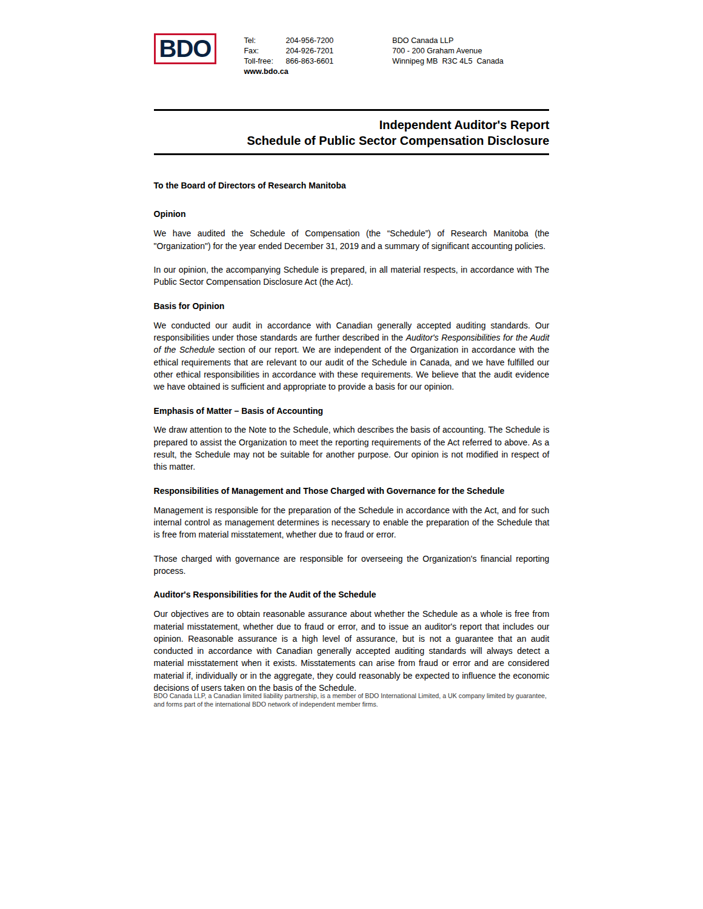BDO
Tel: 204-956-7200
Fax: 204-926-7201
Toll-free: 866-863-6601
www.bdo.ca
BDO Canada LLP
700 - 200 Graham Avenue
Winnipeg MB R3C 4L5 Canada
Independent Auditor's Report
Schedule of Public Sector Compensation Disclosure
To the Board of Directors of Research Manitoba
Opinion
We have audited the Schedule of Compensation (the “Schedule”) of Research Manitoba (the "Organization") for the year ended December 31, 2019 and a summary of significant accounting policies.
In our opinion, the accompanying Schedule is prepared, in all material respects, in accordance with The Public Sector Compensation Disclosure Act (the Act).
Basis for Opinion
We conducted our audit in accordance with Canadian generally accepted auditing standards. Our responsibilities under those standards are further described in the Auditor's Responsibilities for the Audit of the Schedule section of our report. We are independent of the Organization in accordance with the ethical requirements that are relevant to our audit of the Schedule in Canada, and we have fulfilled our other ethical responsibilities in accordance with these requirements. We believe that the audit evidence we have obtained is sufficient and appropriate to provide a basis for our opinion.
Emphasis of Matter – Basis of Accounting
We draw attention to the Note to the Schedule, which describes the basis of accounting. The Schedule is prepared to assist the Organization to meet the reporting requirements of the Act referred to above. As a result, the Schedule may not be suitable for another purpose. Our opinion is not modified in respect of this matter.
Responsibilities of Management and Those Charged with Governance for the Schedule
Management is responsible for the preparation of the Schedule in accordance with the Act, and for such internal control as management determines is necessary to enable the preparation of the Schedule that is free from material misstatement, whether due to fraud or error.
Those charged with governance are responsible for overseeing the Organization's financial reporting process.
Auditor's Responsibilities for the Audit of the Schedule
Our objectives are to obtain reasonable assurance about whether the Schedule as a whole is free from material misstatement, whether due to fraud or error, and to issue an auditor's report that includes our opinion. Reasonable assurance is a high level of assurance, but is not a guarantee that an audit conducted in accordance with Canadian generally accepted auditing standards will always detect a material misstatement when it exists. Misstatements can arise from fraud or error and are considered material if, individually or in the aggregate, they could reasonably be expected to influence the economic decisions of users taken on the basis of the Schedule.
BDO Canada LLP, a Canadian limited liability partnership, is a member of BDO International Limited, a UK company limited by guarantee, and forms part of the international BDO network of independent member firms.